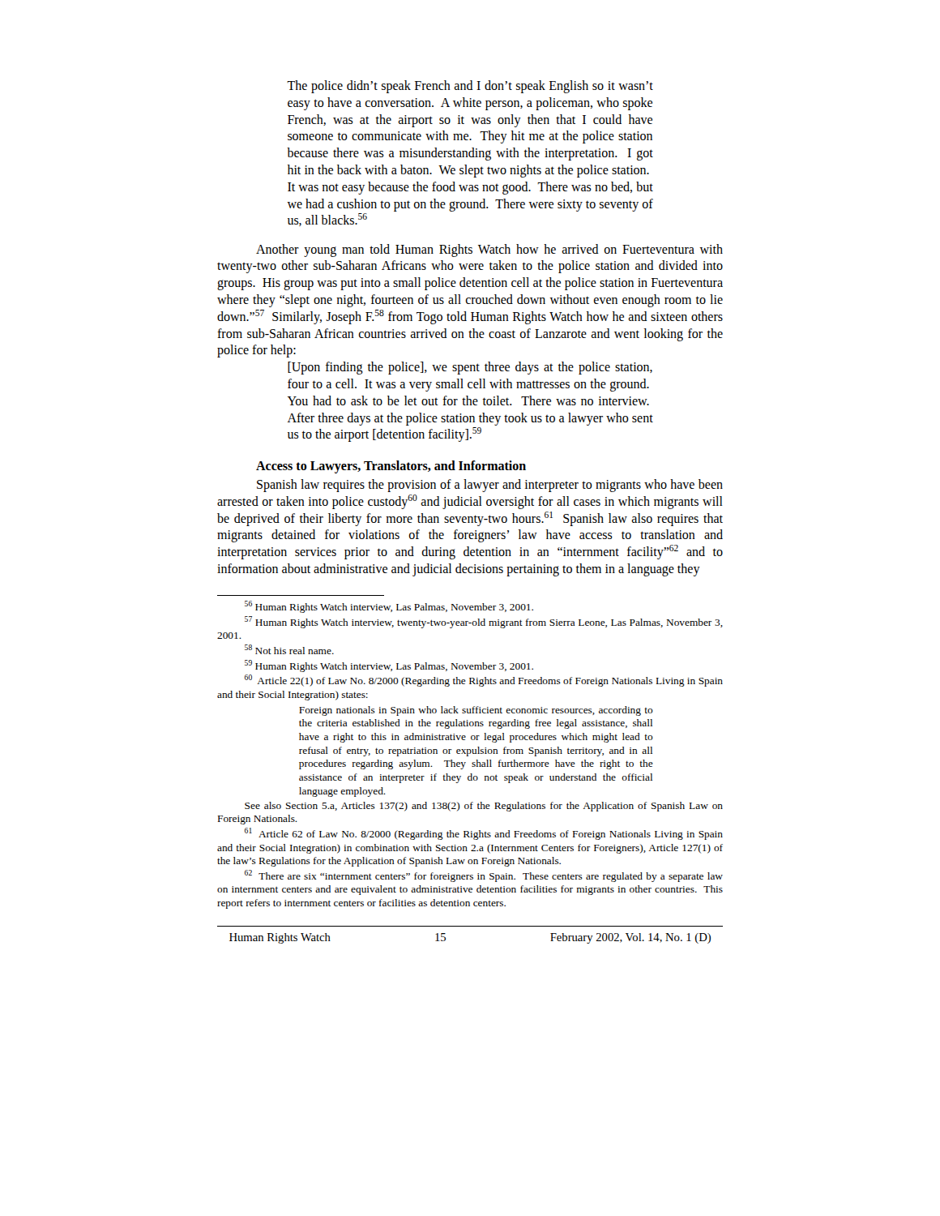The police didn’t speak French and I don’t speak English so it wasn’t easy to have a conversation. A white person, a policeman, who spoke French, was at the airport so it was only then that I could have someone to communicate with me. They hit me at the police station because there was a misunderstanding with the interpretation. I got hit in the back with a baton. We slept two nights at the police station. It was not easy because the food was not good. There was no bed, but we had a cushion to put on the ground. There were sixty to seventy of us, all blacks.56
Another young man told Human Rights Watch how he arrived on Fuerteventura with twenty-two other sub-Saharan Africans who were taken to the police station and divided into groups. His group was put into a small police detention cell at the police station in Fuerteventura where they “slept one night, fourteen of us all crouched down without even enough room to lie down.”57 Similarly, Joseph F.58 from Togo told Human Rights Watch how he and sixteen others from sub-Saharan African countries arrived on the coast of Lanzarote and went looking for the police for help:
[Upon finding the police], we spent three days at the police station, four to a cell. It was a very small cell with mattresses on the ground. You had to ask to be let out for the toilet. There was no interview. After three days at the police station they took us to a lawyer who sent us to the airport [detention facility].59
Access to Lawyers, Translators, and Information
Spanish law requires the provision of a lawyer and interpreter to migrants who have been arrested or taken into police custody60 and judicial oversight for all cases in which migrants will be deprived of their liberty for more than seventy-two hours.61 Spanish law also requires that migrants detained for violations of the foreigners’ law have access to translation and interpretation services prior to and during detention in an “internment facility”62 and to information about administrative and judicial decisions pertaining to them in a language they
56 Human Rights Watch interview, Las Palmas, November 3, 2001.
57 Human Rights Watch interview, twenty-two-year-old migrant from Sierra Leone, Las Palmas, November 3, 2001.
58 Not his real name.
59 Human Rights Watch interview, Las Palmas, November 3, 2001.
60 Article 22(1) of Law No. 8/2000 (Regarding the Rights and Freedoms of Foreign Nationals Living in Spain and their Social Integration) states:
Foreign nationals in Spain who lack sufficient economic resources, according to the criteria established in the regulations regarding free legal assistance, shall have a right to this in administrative or legal procedures which might lead to refusal of entry, to repatriation or expulsion from Spanish territory, and in all procedures regarding asylum. They shall furthermore have the right to the assistance of an interpreter if they do not speak or understand the official language employed.
See also Section 5.a, Articles 137(2) and 138(2) of the Regulations for the Application of Spanish Law on Foreign Nationals.
61 Article 62 of Law No. 8/2000 (Regarding the Rights and Freedoms of Foreign Nationals Living in Spain and their Social Integration) in combination with Section 2.a (Internment Centers for Foreigners), Article 127(1) of the law’s Regulations for the Application of Spanish Law on Foreign Nationals.
62 There are six “internment centers” for foreigners in Spain. These centers are regulated by a separate law on internment centers and are equivalent to administrative detention facilities for migrants in other countries. This report refers to internment centers or facilities as detention centers.
Human Rights Watch
15
February 2002, Vol. 14, No. 1 (D)